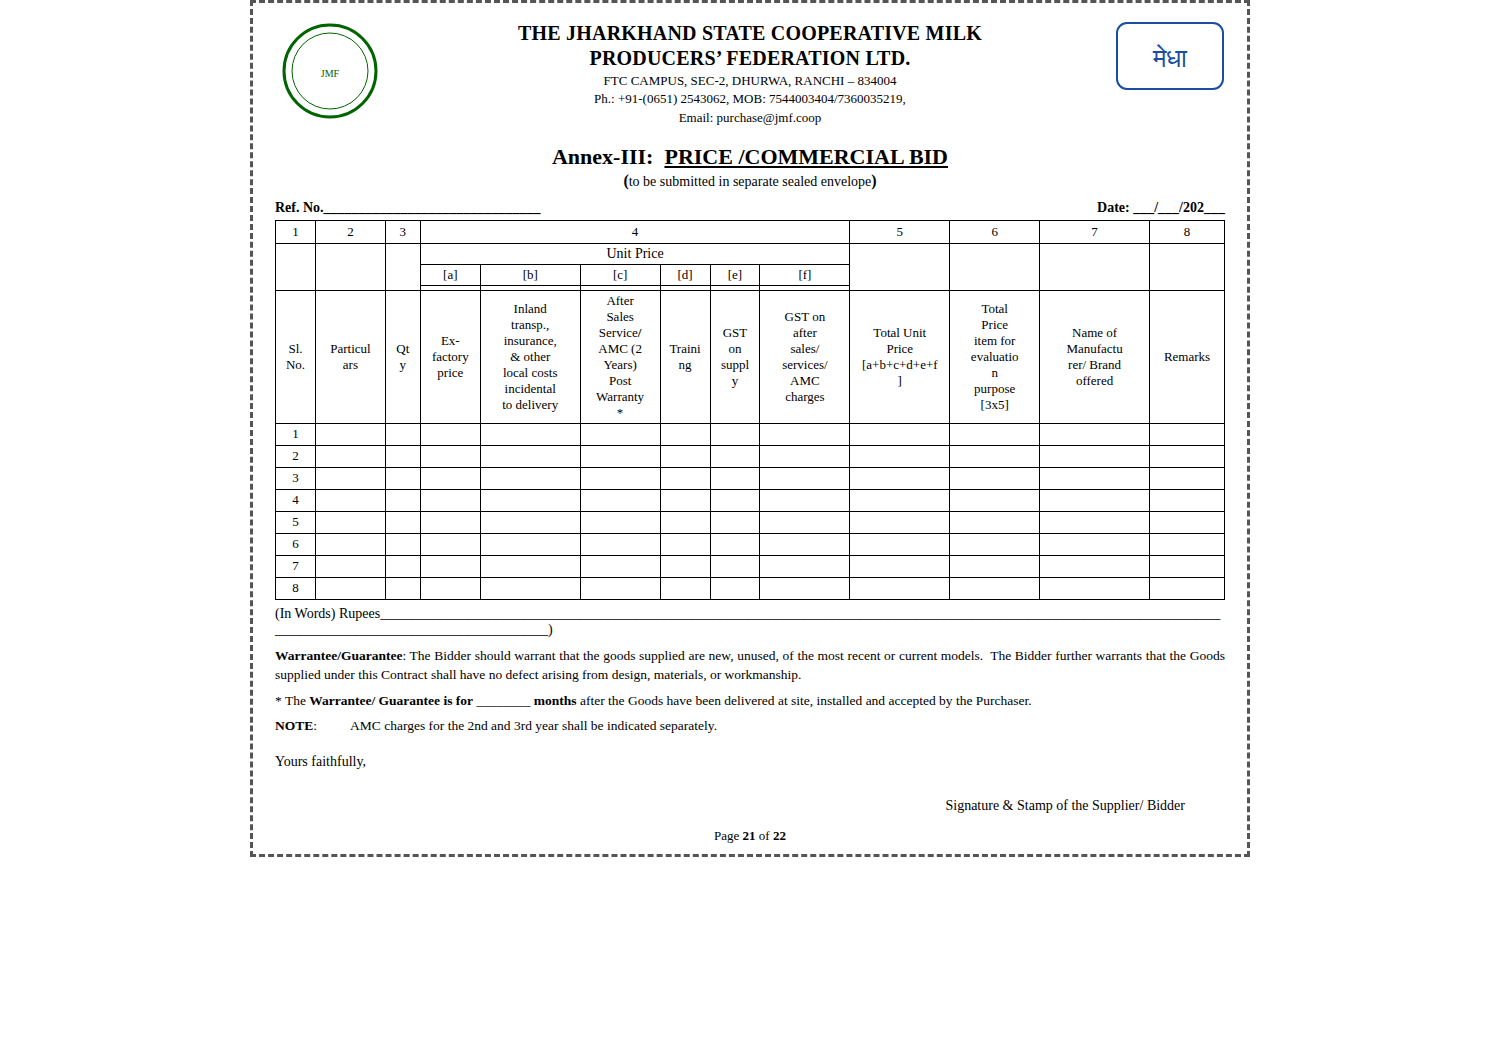THE JHARKHAND STATE COOPERATIVE MILK
PRODUCERS’ FEDERATION LTD.
FTC CAMPUS, SEC-2, DHURWA, RANCHI – 834004
Ph.: +91-(0651) 2543062, MOB: 7544003404/7360035219,
Email: purchase@jmf.coop
Annex-III: PRICE /COMMERCIAL BID
(to be submitted in separate sealed envelope)
Ref. No._______________________________
Date: ___/___/202___
| 1 | 2 | 3 | 4 | 5 | 6 | 7 | 8 |
| --- | --- | --- | --- | --- | --- | --- | --- |
| | | | Unit Price | | | | |
| [a] | [b] | [c] | [d] | [e] | [f] |
| Sl. No. | Particul ars | Qt y | Ex- factory price | Inland transp., insurance, & other local costs incidental to delivery | After Sales Service / AMC (2 Years) Post Warranty * | Traini ng | GST on suppl y | GST on after sales/ services/ AMC charges | Total Unit Price [a+b+c+d+e+f ] | Total Price item for evaluatio n purpose [3x5] | Name of Manufactu rer/ Brand offered | Remarks |
| 1 | | | | | | | | | | | | |
| 2 | | | | | | | | | | | | |
| 3 | | | | | | | | | | | | |
| 4 | | | | | | | | | | | | |
| 5 | | | | | | | | | | | | |
| 6 | | | | | | | | | | | | |
| 7 | | | | | | | | | | | | |
| 8 | | | | | | | | | | | | |
(In Words) Rupees_______________________________________________________________________________________________________________________________________________________________)
Warrantee/Guarantee: The Bidder should warrant that the goods supplied are new, unused, of the most recent or current models. The Bidder further warrants that the Goods supplied under this Contract shall have no defect arising from design, materials, or workmanship.
* The Warrantee/ Guarantee is for ________ months after the Goods have been delivered at site, installed and accepted by the Purchaser.
NOTE: AMC charges for the 2nd and 3rd year shall be indicated separately.
Yours faithfully,
Signature & Stamp of the Supplier/ Bidder
Page 21 of 22